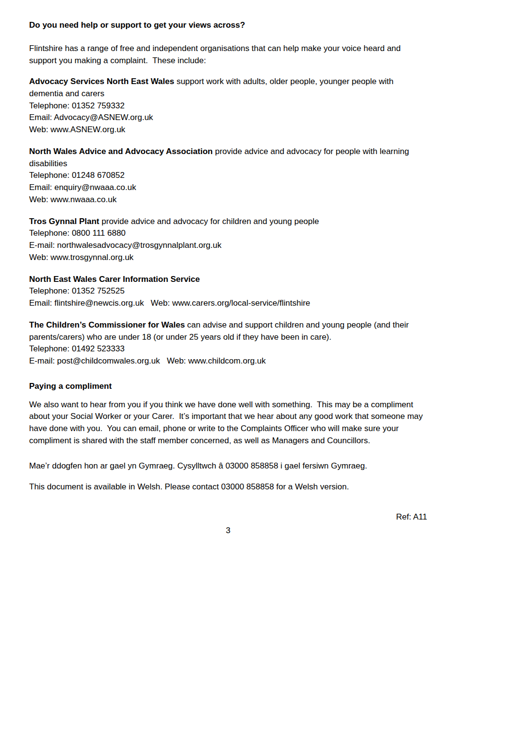Do you need help or support to get your views across?
Flintshire has a range of free and independent organisations that can help make your voice heard and support you making a complaint. These include:
Advocacy Services North East Wales support work with adults, older people, younger people with dementia and carers Telephone: 01352 759332 Email: Advocacy@ASNEW.org.uk Web: www.ASNEW.org.uk
North Wales Advice and Advocacy Association provide advice and advocacy for people with learning disabilities Telephone: 01248 670852 Email: enquiry@nwaaa.co.uk Web: www.nwaaa.co.uk
Tros Gynnal Plant provide advice and advocacy for children and young people Telephone: 0800 111 6880 E-mail: northwalesadvocacy@trosgynnalplant.org.uk Web: www.trosgynnal.org.uk
North East Wales Carer Information Service Telephone: 01352 752525 Email: flintshire@newcis.org.uk Web: www.carers.org/local-service/flintshire
The Children’s Commissioner for Wales can advise and support children and young people (and their parents/carers) who are under 18 (or under 25 years old if they have been in care). Telephone: 01492 523333 E-mail: post@childcomwales.org.uk Web: www.childcom.org.uk
Paying a compliment
We also want to hear from you if you think we have done well with something. This may be a compliment about your Social Worker or your Carer. It’s important that we hear about any good work that someone may have done with you. You can email, phone or write to the Complaints Officer who will make sure your compliment is shared with the staff member concerned, as well as Managers and Councillors.
Mae’r ddogfen hon ar gael yn Gymraeg. Cysylltwch â 03000 858858 i gael fersiwn Gymraeg.
This document is available in Welsh. Please contact 03000 858858 for a Welsh version.
Ref: A11
3